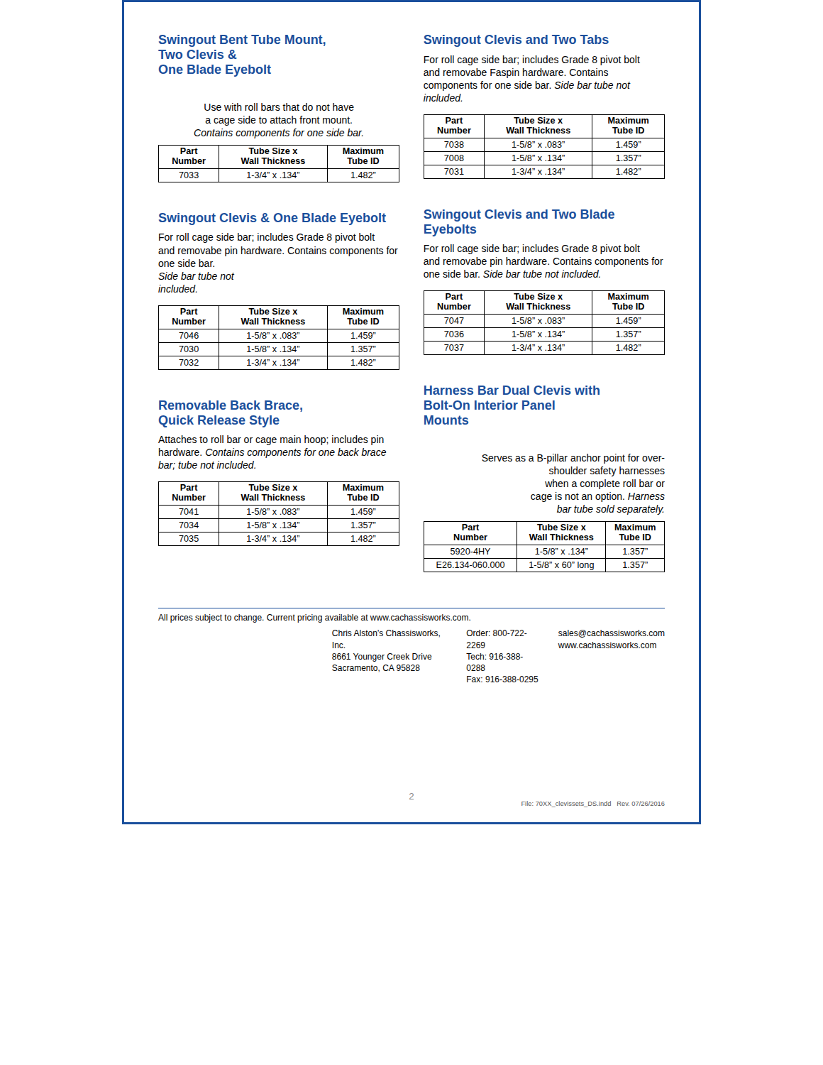Swingout Bent Tube Mount,
Two Clevis &
One Blade Eyebolt
Use with roll bars that do not have
a cage side to attach front mount.
Contains components for one side bar.
| Part Number | Tube Size x Wall Thickness | Maximum Tube ID |
| --- | --- | --- |
| 7033 | 1-3/4” x .134” | 1.482” |
Swingout Clevis & One Blade Eyebolt
For roll cage side bar; includes Grade 8 pivot bolt and removabe pin hardware. Contains components for one side bar.
Side bar tube not
included.
| Part Number | Tube Size x Wall Thickness | Maximum Tube ID |
| --- | --- | --- |
| 7046 | 1-5/8” x .083” | 1.459” |
| 7030 | 1-5/8” x .134” | 1.357” |
| 7032 | 1-3/4” x .134” | 1.482” |
Removable Back Brace,
Quick Release Style
Attaches to roll bar or cage main hoop; includes pin hardware. Contains components for one back brace bar; tube not included.
| Part Number | Tube Size x Wall Thickness | Maximum Tube ID |
| --- | --- | --- |
| 7041 | 1-5/8” x .083” | 1.459” |
| 7034 | 1-5/8” x .134” | 1.357” |
| 7035 | 1-3/4” x .134” | 1.482” |
Swingout Clevis and Two Tabs
For roll cage side bar; includes Grade 8 pivot bolt and removabe Faspin hardware. Contains components for one side bar. Side bar tube not included.
| Part Number | Tube Size x Wall Thickness | Maximum Tube ID |
| --- | --- | --- |
| 7038 | 1-5/8” x .083” | 1.459” |
| 7008 | 1-5/8” x .134” | 1.357” |
| 7031 | 1-3/4” x .134” | 1.482” |
Swingout Clevis and Two Blade Eyebolts
For roll cage side bar; includes Grade 8 pivot bolt and removabe pin hardware. Contains components for one side bar. Side bar tube not included.
| Part Number | Tube Size x Wall Thickness | Maximum Tube ID |
| --- | --- | --- |
| 7047 | 1-5/8” x .083” | 1.459” |
| 7036 | 1-5/8” x .134” | 1.357” |
| 7037 | 1-3/4” x .134” | 1.482” |
Harness Bar Dual Clevis with
Bolt-On Interior Panel
Mounts
Serves as a B-pillar anchor point for over-
shoulder safety harnesses
when a complete roll bar or
cage is not an option. Harness
bar tube sold separately.
| Part Number | Tube Size x Wall Thickness | Maximum Tube ID |
| --- | --- | --- |
| 5920-4HY | 1-5/8” x .134” | 1.357” |
| E26.134-060.000 | 1-5/8” x 60” long | 1.357” |
All prices subject to change. Current pricing available at www.cachassisworks.com.
Chris Alston’s Chassisworks, Inc.
8661 Younger Creek Drive
Sacramento, CA 95828
Order: 800-722-2269
Tech: 916-388-0288
Fax: 916-388-0295
sales@cachassisworks.com
www.cachassisworks.com
2
File: 70XX_clevissets_DS.indd Rev. 07/26/2016